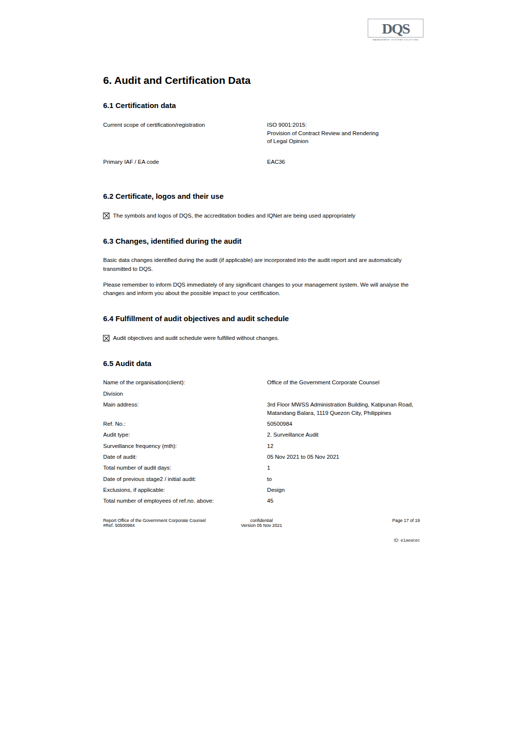DQS
Management Systems Solutions
6. Audit and Certification Data
6.1 Certification data
Current scope of certification/registration
ISO 9001:2015:
Provision of Contract Review and Rendering
of Legal Opinion
Primary IAF / EA code
EAC36
6.2 Certificate, logos and their use
The symbols and logos of DQS, the accreditation bodies and IQNet are being used appropriately
6.3 Changes, identified during the audit
Basic data changes identified during the audit (if applicable) are incorporated into the audit report and are automatically transmitted to DQS.
Please remember to inform DQS immediately of any significant changes to your management system. We will analyse the changes and inform you about the possible impact to your certification.
6.4 Fulfillment of audit objectives and audit schedule
Audit objectives and audit schedule were fulfilled without changes.
6.5 Audit data
Name of the organisation(client):
Office of the Government Corporate Counsel
Division
Main address:
3rd Floor MWSS Administration Building, Katipunan Road, Matandang Balara, 1119 Quezon City, Philippines
Ref. No.:
50500984
Audit type:
2. Surveillance Audit
Surveillance frequency (mth):
12
Date of audit:
05 Nov 2021 to 05 Nov 2021
Total number of audit days:
1
Date of previous stage2 / initial audit:
to
Exclusions, if applicable:
Design
Total number of employees of ref.no. above:
45
Report Office of the Government Corporate Counsel
#Ref. 50500984
confidential
Version 05 Nov 2021
Page 17 of 19
ID: e1aeacec